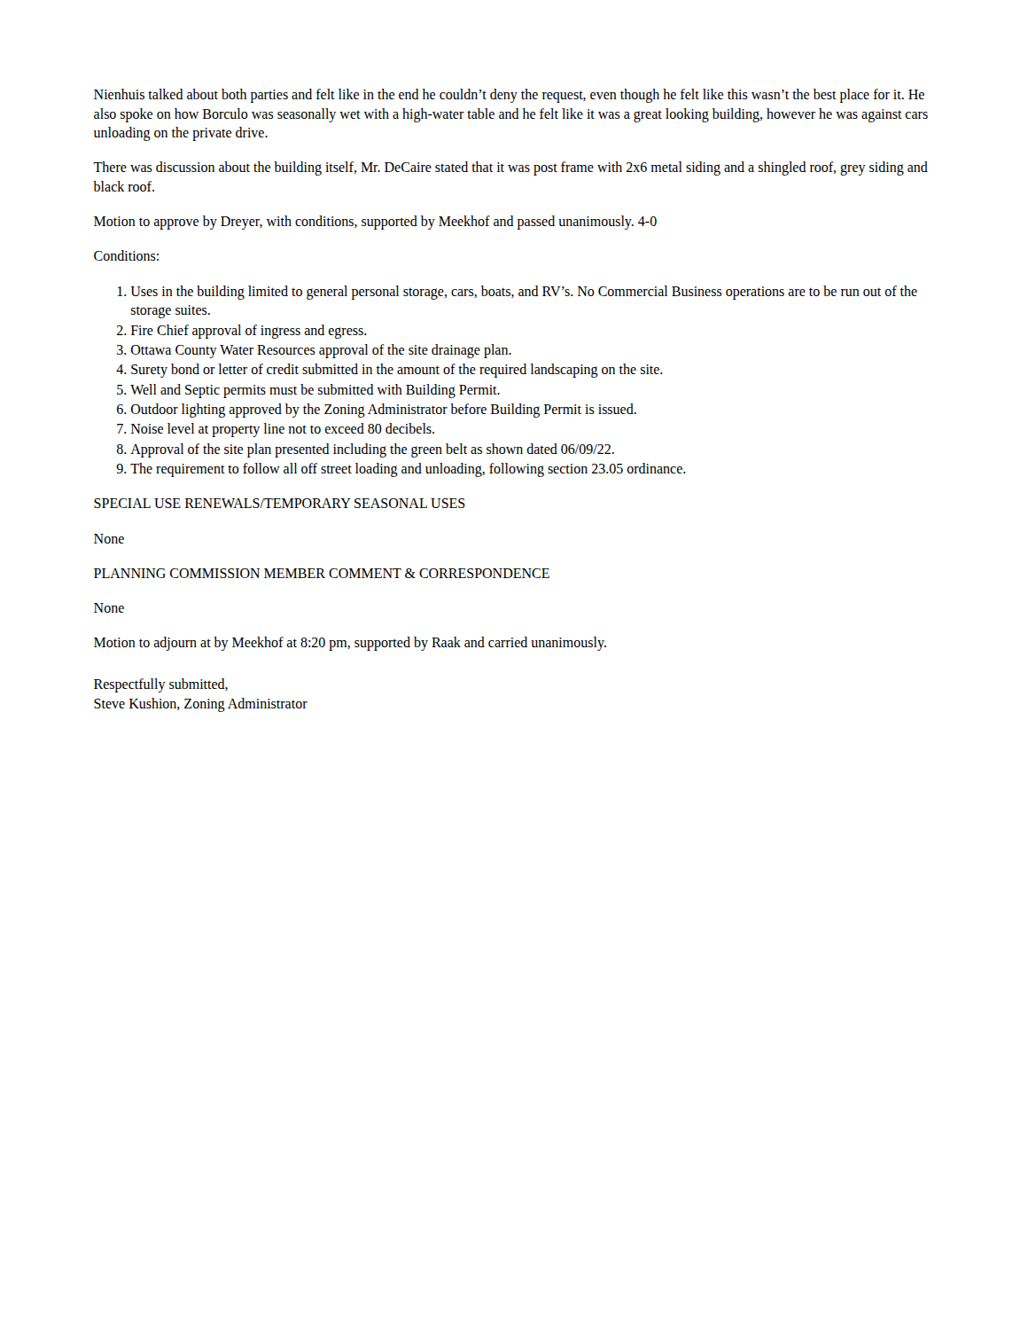Nienhuis talked about both parties and felt like in the end he couldn’t deny the request, even though he felt like this wasn’t the best place for it. He also spoke on how Borculo was seasonally wet with a high-water table and he felt like it was a great looking building, however he was against cars unloading on the private drive.
There was discussion about the building itself, Mr. DeCaire stated that it was post frame with 2x6 metal siding and a shingled roof, grey siding and black roof.
Motion to approve by Dreyer, with conditions, supported by Meekhof and passed unanimously. 4-0
Conditions:
Uses in the building limited to general personal storage, cars, boats, and RV’s. No Commercial Business operations are to be run out of the storage suites.
Fire Chief approval of ingress and egress.
Ottawa County Water Resources approval of the site drainage plan.
Surety bond or letter of credit submitted in the amount of the required landscaping on the site.
Well and Septic permits must be submitted with Building Permit.
Outdoor lighting approved by the Zoning Administrator before Building Permit is issued.
Noise level at property line not to exceed 80 decibels.
Approval of the site plan presented including the green belt as shown dated 06/09/22.
The requirement to follow all off street loading and unloading, following section 23.05 ordinance.
SPECIAL USE RENEWALS/TEMPORARY SEASONAL USES
None
PLANNING COMMISSION MEMBER COMMENT & CORRESPONDENCE
None
Motion to adjourn at by Meekhof at 8:20 pm, supported by Raak and carried unanimously.
Respectfully submitted,
Steve Kushion, Zoning Administrator